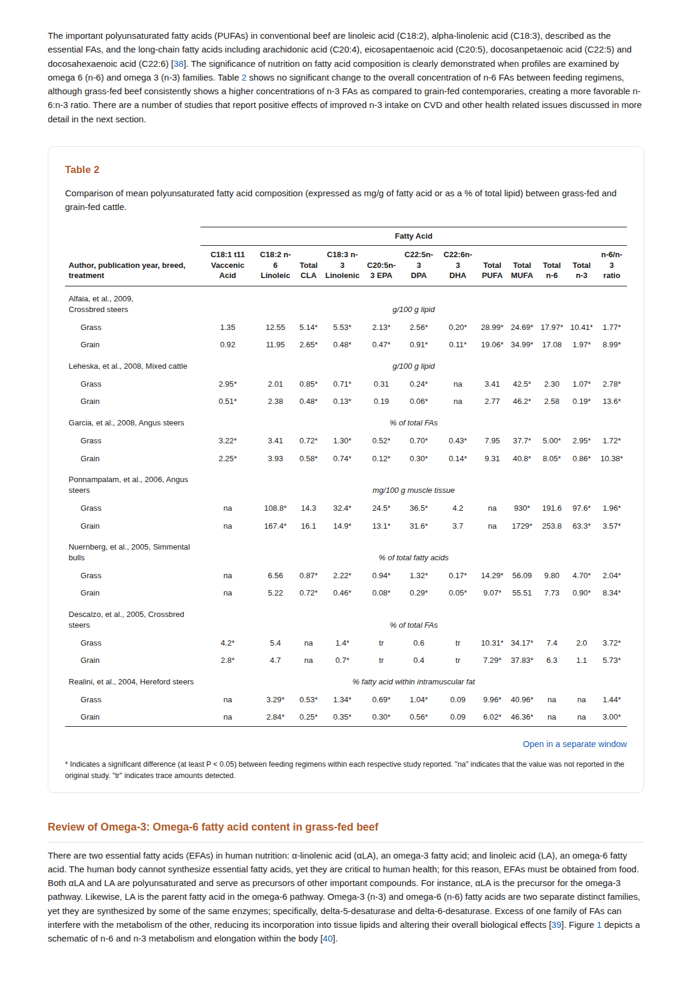The important polyunsaturated fatty acids (PUFAs) in conventional beef are linoleic acid (C18:2), alpha-linolenic acid (C18:3), described as the essential FAs, and the long-chain fatty acids including arachidonic acid (C20:4), eicosapentaenoic acid (C20:5), docosanpetaenoic acid (C22:5) and docosahexaenoic acid (C22:6) [38]. The significance of nutrition on fatty acid composition is clearly demonstrated when profiles are examined by omega 6 (n-6) and omega 3 (n-3) families. Table 2 shows no significant change to the overall concentration of n-6 FAs between feeding regimens, although grass-fed beef consistently shows a higher concentrations of n-3 FAs as compared to grain-fed contemporaries, creating a more favorable n-6:n-3 ratio. There are a number of studies that report positive effects of improved n-3 intake on CVD and other health related issues discussed in more detail in the next section.
Table 2
Comparison of mean polyunsaturated fatty acid composition (expressed as mg/g of fatty acid or as a % of total lipid) between grass-fed and grain-fed cattle.
| | Fatty Acid |
| --- | --- |
| Author, publication year, breed, treatment | C18:1 t11 Vaccenic Acid | C18:2 n-6 Linoleic | Total CLA | C18:3 n-3 Linolenic | C20:5n- 3 EPA | C22:5n-3 DPA | C22:6n-3 DHA | Total PUFA | Total MUFA | Total n-6 | Total n-3 | n-6/n- 3 ratio |
| Alfaia, et al., 2009, Crossbred steers | g/100 g lipid |
| Grass | 1.35 | 12.55 | 5.14* | 5.53* | 2.13* | 2.56* | 0.20* | 28.99* | 24.69* | 17.97* | 10.41* | 1.77* |
| Grain | 0.92 | 11.95 | 2.65* | 0.48* | 0.47* | 0.91* | 0.11* | 19.06* | 34.99* | 17.08 | 1.97* | 8.99* |
| Leheska, et al., 2008, Mixed cattle | g/100 g lipid |
| Grass | 2.95* | 2.01 | 0.85* | 0.71* | 0.31 | 0.24* | na | 3.41 | 42.5* | 2.30 | 1.07* | 2.78* |
| Grain | 0.51* | 2.38 | 0.48* | 0.13* | 0.19 | 0.06* | na | 2.77 | 46.2* | 2.58 | 0.19* | 13.6* |
| Garcia, et al., 2008, Angus steers | % of total FAs |
| Grass | 3.22* | 3.41 | 0.72* | 1.30* | 0.52* | 0.70* | 0.43* | 7.95 | 37.7* | 5.00* | 2.95* | 1.72* |
| Grain | 2.25* | 3.93 | 0.58* | 0.74* | 0.12* | 0.30* | 0.14* | 9.31 | 40.8* | 8.05* | 0.86* | 10.38* |
| Ponnampalam, et al., 2006, Angus steers | mg/100 g muscle tissue |
| Grass | na | 108.8* | 14.3 | 32.4* | 24.5* | 36.5* | 4.2 | na | 930* | 191.6 | 97.6* | 1.96* |
| Grain | na | 167.4* | 16.1 | 14.9* | 13.1* | 31.6* | 3.7 | na | 1729* | 253.8 | 63.3* | 3.57* |
| Nuernberg, et al., 2005, Simmental bulls | % of total fatty acids |
| Grass | na | 6.56 | 0.87* | 2.22* | 0.94* | 1.32* | 0.17* | 14.29* | 56.09 | 9.80 | 4.70* | 2.04* |
| Grain | na | 5.22 | 0.72* | 0.46* | 0.08* | 0.29* | 0.05* | 9.07* | 55.51 | 7.73 | 0.90* | 8.34* |
| Descalzo, et al., 2005, Crossbred steers | % of total FAs |
| Grass | 4.2* | 5.4 | na | 1.4* | tr | 0.6 | tr | 10.31* | 34.17* | 7.4 | 2.0 | 3.72* |
| Grain | 2.8* | 4.7 | na | 0.7* | tr | 0.4 | tr | 7.29* | 37.83* | 6.3 | 1.1 | 5.73* |
| Realini, et al., 2004, Hereford steers | % fatty acid within intramuscular fat |
| Grass | na | 3.29* | 0.53* | 1.34* | 0.69* | 1.04* | 0.09 | 9.96* | 40.96* | na | na | 1.44* |
| Grain | na | 2.84* | 0.25* | 0.35* | 0.30* | 0.56* | 0.09 | 6.02* | 46.36* | na | na | 3.00* |
Open in a separate window
* Indicates a significant difference (at least P < 0.05) between feeding regimens within each respective study reported. "na" indicates that the value was not reported in the original study. "tr" indicates trace amounts detected.
Review of Omega-3: Omega-6 fatty acid content in grass-fed beef
There are two essential fatty acids (EFAs) in human nutrition: α-linolenic acid (αLA), an omega-3 fatty acid; and linoleic acid (LA), an omega-6 fatty acid. The human body cannot synthesize essential fatty acids, yet they are critical to human health; for this reason, EFAs must be obtained from food. Both αLA and LA are polyunsaturated and serve as precursors of other important compounds. For instance, αLA is the precursor for the omega-3 pathway. Likewise, LA is the parent fatty acid in the omega-6 pathway. Omega-3 (n-3) and omega-6 (n-6) fatty acids are two separate distinct families, yet they are synthesized by some of the same enzymes; specifically, delta-5-desaturase and delta-6-desaturase. Excess of one family of FAs can interfere with the metabolism of the other, reducing its incorporation into tissue lipids and altering their overall biological effects [39]. Figure 1 depicts a schematic of n-6 and n-3 metabolism and elongation within the body [40].